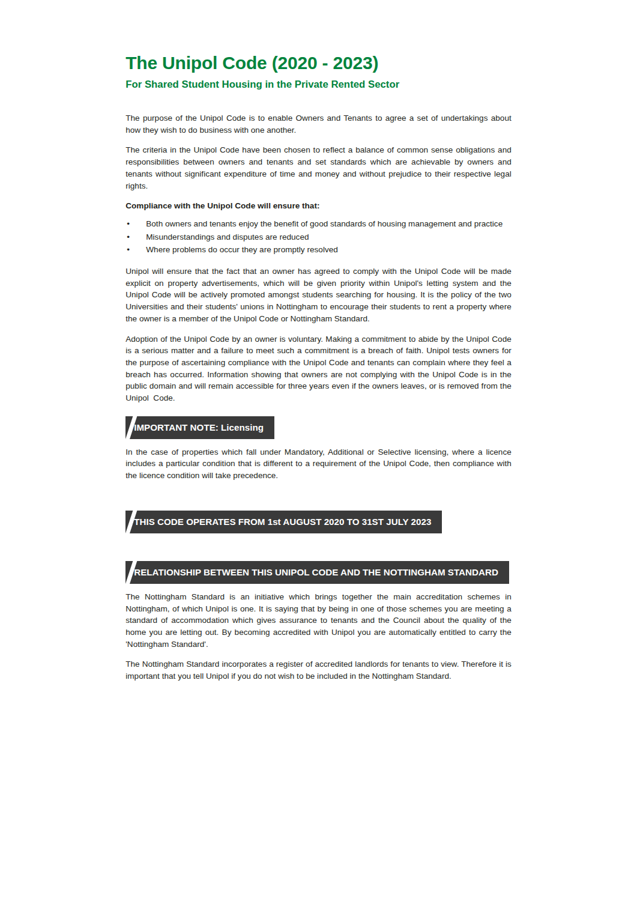The Unipol Code (2020 - 2023)
For Shared Student Housing in the Private Rented Sector
The purpose of the Unipol Code is to enable Owners and Tenants to agree a set of undertakings about how they wish to do business with one another.
The criteria in the Unipol Code have been chosen to reflect a balance of common sense obligations and responsibilities between owners and tenants and set standards which are achievable by owners and tenants without significant expenditure of time and money and without prejudice to their respective legal rights.
Compliance with the Unipol Code will ensure that:
Both owners and tenants enjoy the benefit of good standards of housing management and practice
Misunderstandings and disputes are reduced
Where problems do occur they are promptly resolved
Unipol will ensure that the fact that an owner has agreed to comply with the Unipol Code will be made explicit on property advertisements, which will be given priority within Unipol's letting system and the Unipol Code will be actively promoted amongst students searching for housing. It is the policy of the two Universities and their students' unions in Nottingham to encourage their students to rent a property where the owner is a member of the Unipol Code or Nottingham Standard.
Adoption of the Unipol Code by an owner is voluntary. Making a commitment to abide by the Unipol Code is a serious matter and a failure to meet such a commitment is a breach of faith. Unipol tests owners for the purpose of ascertaining compliance with the Unipol Code and tenants can complain where they feel a breach has occurred. Information showing that owners are not complying with the Unipol Code is in the public domain and will remain accessible for three years even if the owners leaves, or is removed from the Unipol Code.
IMPORTANT NOTE: Licensing
In the case of properties which fall under Mandatory, Additional or Selective licensing, where a licence includes a particular condition that is different to a requirement of the Unipol Code, then compliance with the licence condition will take precedence.
THIS CODE OPERATES FROM 1st AUGUST 2020 TO 31ST JULY 2023
RELATIONSHIP BETWEEN THIS UNIPOL CODE AND THE NOTTINGHAM STANDARD
The Nottingham Standard is an initiative which brings together the main accreditation schemes in Nottingham, of which Unipol is one. It is saying that by being in one of those schemes you are meeting a standard of accommodation which gives assurance to tenants and the Council about the quality of the home you are letting out. By becoming accredited with Unipol you are automatically entitled to carry the 'Nottingham Standard'.
The Nottingham Standard incorporates a register of accredited landlords for tenants to view. Therefore it is important that you tell Unipol if you do not wish to be included in the Nottingham Standard.